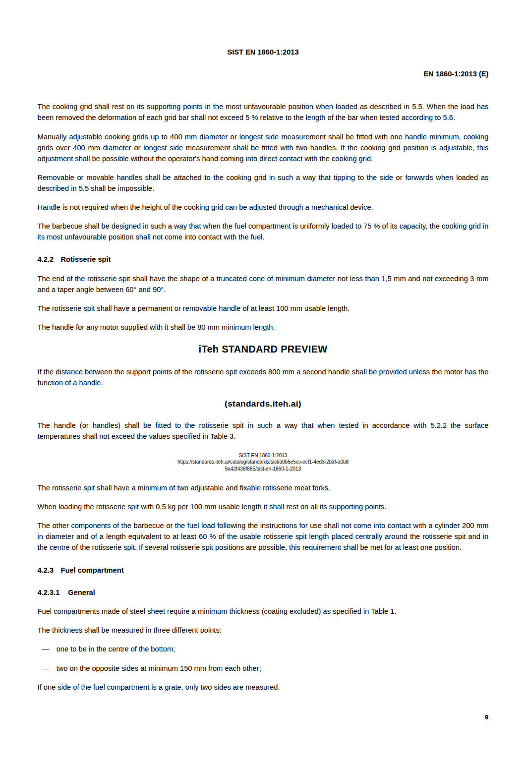SIST EN 1860-1:2013
EN 1860-1:2013 (E)
The cooking grid shall rest on its supporting points in the most unfavourable position when loaded as described in 5.5. When the load has been removed the deformation of each grid bar shall not exceed 5 % relative to the length of the bar when tested according to 5.6.
Manually adjustable cooking grids up to 400 mm diameter or longest side measurement shall be fitted with one handle minimum, cooking grids over 400 mm diameter or longest side measurement shall be fitted with two handles. If the cooking grid position is adjustable, this adjustment shall be possible without the operator's hand coming into direct contact with the cooking grid.
Removable or movable handles shall be attached to the cooking grid in such a way that tipping to the side or forwards when loaded as described in 5.5 shall be impossible.
Handle is not required when the height of the cooking grid can be adjusted through a mechanical device.
The barbecue shall be designed in such a way that when the fuel compartment is uniformly loaded to 75 % of its capacity, the cooking grid in its most unfavourable position shall not come into contact with the fuel.
4.2.2 Rotisserie spit
The end of the rotisserie spit shall have the shape of a truncated cone of minimum diameter not less than 1,5 mm and not exceeding 3 mm and a taper angle between 60° and 90°.
The rotisserie spit shall have a permanent or removable handle of at least 100 mm usable length.
The handle for any motor supplied with it shall be 80 mm minimum length.
iTeh STANDARD PREVIEW
If the distance between the support points of the rotisserie spit exceeds 800 mm a second handle shall be provided unless the motor has the function of a handle.
(standards.iteh.ai)
The handle (or handles) shall be fitted to the rotisserie spit in such a way that when tested in accordance with 5.2.2 the surface temperatures shall not exceed the values specified in Table 3.
SIST EN 1860-1:2013
https://standards.iteh.ai/catalog/standards/sist/a0b5e5cc-ecf1-4ed3-2b3f-a0b8
5a42f438f885/sist-en-1860-1-2013
The rotisserie spit shall have a minimum of two adjustable and fixable rotisserie meat forks.
When loading the rotisserie spit with 0,5 kg per 100 mm usable length it shall rest on all its supporting points.
The other components of the barbecue or the fuel load following the instructions for use shall not come into contact with a cylinder 200 mm in diameter and of a length equivalent to at least 60 % of the usable rotisserie spit length placed centrally around the rotisserie spit and in the centre of the rotisserie spit. If several rotisserie spit positions are possible, this requirement shall be met for at least one position.
4.2.3 Fuel compartment
4.2.3.1 General
Fuel compartments made of steel sheet require a minimum thickness (coating excluded) as specified in Table 1.
The thickness shall be measured in three different points:
one to be in the centre of the bottom;
two on the opposite sides at minimum 150 mm from each other;
If one side of the fuel compartment is a grate, only two sides are measured.
9